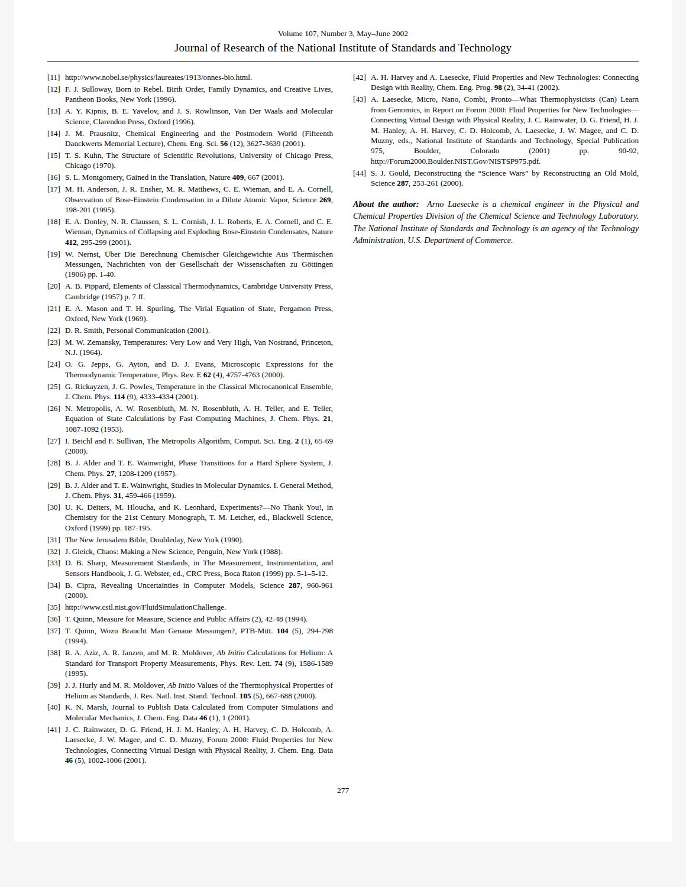Volume 107, Number 3, May–June 2002
Journal of Research of the National Institute of Standards and Technology
[11] http://www.nobel.se/physics/laureates/1913/onnes-bio.html.
[12] F. J. Sulloway, Born to Rebel. Birth Order, Family Dynamics, and Creative Lives, Pantheon Books, New York (1996).
[13] A. Y. Kipnis, B. E. Yavelov, and J. S. Rowlinson, Van Der Waals and Molecular Science, Clarendon Press, Oxford (1996).
[14] J. M. Prausnitz, Chemical Engineering and the Postmodern World (Fifteenth Danckwerts Memorial Lecture), Chem. Eng. Sci. 56 (12), 3627-3639 (2001).
[15] T. S. Kuhn, The Structure of Scientific Revolutions, University of Chicago Press, Chicago (1970).
[16] S. L. Montgomery, Gained in the Translation, Nature 409, 667 (2001).
[17] M. H. Anderson, J. R. Ensher, M. R. Matthews, C. E. Wieman, and E. A. Cornell, Observation of Bose-Einstein Condensation in a Dilute Atomic Vapor, Science 269, 198-201 (1995).
[18] E. A. Donley, N. R. Claussen, S. L. Cornish, J. L. Roberts, E. A. Cornell, and C. E. Wieman, Dynamics of Collapsing and Exploding Bose-Einstein Condensates, Nature 412, 295-299 (2001).
[19] W. Nernst, Über Die Berechnung Chemischer Gleichgewichte Aus Thermischen Messungen, Nachrichten von der Gesellschaft der Wissenschaften zu Göttingen (1906) pp. 1-40.
[20] A. B. Pippard, Elements of Classical Thermodynamics, Cambridge University Press, Cambridge (1957) p. 7 ff.
[21] E. A. Mason and T. H. Spurling, The Virial Equation of State, Pergamon Press, Oxford, New York (1969).
[22] D. R. Smith, Personal Communication (2001).
[23] M. W. Zemansky, Temperatures: Very Low and Very High, Van Nostrand, Princeton, N.J. (1964).
[24] O. G. Jepps, G. Ayton, and D. J. Evans, Microscopic Expressions for the Thermodynamic Temperature, Phys. Rev. E 62 (4), 4757-4763 (2000).
[25] G. Rickayzen, J. G. Powles, Temperature in the Classical Microcanonical Ensemble, J. Chem. Phys. 114 (9), 4333-4334 (2001).
[26] N. Metropolis, A. W. Rosenbluth, M. N. Rosenbluth, A. H. Teller, and E. Teller, Equation of State Calculations by Fast Computing Machines, J. Chem. Phys. 21, 1087-1092 (1953).
[27] I. Beichl and F. Sullivan, The Metropolis Algorithm, Comput. Sci. Eng. 2 (1), 65-69 (2000).
[28] B. J. Alder and T. E. Wainwright, Phase Transitions for a Hard Sphere System, J. Chem. Phys. 27, 1208-1209 (1957).
[29] B. J. Alder and T. E. Wainwright, Studies in Molecular Dynamics. I. General Method, J. Chem. Phys. 31, 459-466 (1959).
[30] U. K. Deiters, M. Hloucha, and K. Leonhard, Experiments?—No Thank You!, in Chemistry for the 21st Century Monograph, T. M. Letcher, ed., Blackwell Science, Oxford (1999) pp. 187-195.
[31] The New Jerusalem Bible, Doubleday, New York (1990).
[32] J. Gleick, Chaos: Making a New Science, Penguin, New York (1988).
[33] D. B. Sharp, Measurement Standards, in The Measurement, Instrumentation, and Sensors Handbook, J. G. Webster, ed., CRC Press, Boca Raton (1999) pp. 5-1–5-12.
[34] B. Cipra, Revealing Uncertainties in Computer Models, Science 287, 960-961 (2000).
[35] http://www.cstl.nist.gov/FluidSimulationChallenge.
[36] T. Quinn, Measure for Measure, Science and Public Affairs (2), 42-48 (1994).
[37] T. Quinn, Wozu Braucht Man Genaue Messungen?, PTB-Mitt. 104 (5), 294-298 (1994).
[38] R. A. Aziz, A. R. Janzen, and M. R. Moldover, Ab Initio Calculations for Helium: A Standard for Transport Property Measurements, Phys. Rev. Lett. 74 (9), 1586-1589 (1995).
[39] J. J. Hurly and M. R. Moldover, Ab Initio Values of the Thermophysical Properties of Helium as Standards, J. Res. Natl. Inst. Stand. Technol. 105 (5), 667-688 (2000).
[40] K. N. Marsh, Journal to Publish Data Calculated from Computer Simulations and Molecular Mechanics, J. Chem. Eng. Data 46 (1), 1 (2001).
[41] J. C. Rainwater, D. G. Friend, H. J. M. Hanley, A. H. Harvey, C. D. Holcomb, A. Laesecke, J. W. Magee, and C. D. Muzny, Forum 2000: Fluid Properties for New Technologies, Connecting Virtual Design with Physical Reality, J. Chem. Eng. Data 46 (5), 1002-1006 (2001).
[42] A. H. Harvey and A. Laesecke, Fluid Properties and New Technologies: Connecting Design with Reality, Chem. Eng. Prog. 98 (2), 34-41 (2002).
[43] A. Laesecke, Micro, Nano, Combi, Pronto—What Thermophysicists (Can) Learn from Genomics, in Report on Forum 2000: Fluid Properties for New Technologies—Connecting Virtual Design with Physical Reality, J. C. Rainwater, D. G. Friend, H. J. M. Hanley, A. H. Harvey, C. D. Holcomb, A. Laesecke, J. W. Magee, and C. D. Muzny, eds., National Institute of Standards and Technology, Special Publication 975, Boulder, Colorado (2001) pp. 90-92, http://Forum2000.Boulder.NIST.Gov/NISTSP975.pdf.
[44] S. J. Gould, Deconstructing the “Science Wars” by Reconstructing an Old Mold, Science 287, 253-261 (2000).
About the author: Arno Laesecke is a chemical engineer in the Physical and Chemical Properties Division of the Chemical Science and Technology Laboratory. The National Institute of Standards and Technology is an agency of the Technology Administration, U.S. Department of Commerce.
277